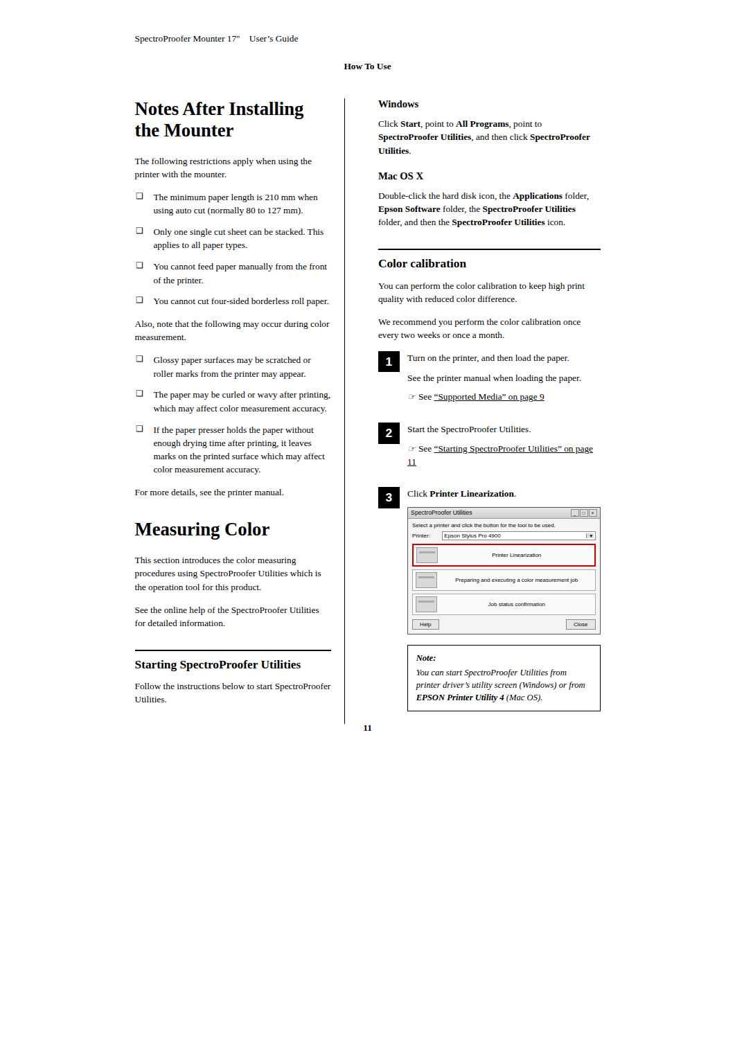SpectroProofer Mounter 17" User’s Guide
How To Use
Notes After Installing the Mounter
The following restrictions apply when using the printer with the mounter.
The minimum paper length is 210 mm when using auto cut (normally 80 to 127 mm).
Only one single cut sheet can be stacked. This applies to all paper types.
You cannot feed paper manually from the front of the printer.
You cannot cut four-sided borderless roll paper.
Also, note that the following may occur during color measurement.
Glossy paper surfaces may be scratched or roller marks from the printer may appear.
The paper may be curled or wavy after printing, which may affect color measurement accuracy.
If the paper presser holds the paper without enough drying time after printing, it leaves marks on the printed surface which may affect color measurement accuracy.
For more details, see the printer manual.
Measuring Color
This section introduces the color measuring procedures using SpectroProofer Utilities which is the operation tool for this product.
See the online help of the SpectroProofer Utilities for detailed information.
Starting SpectroProofer Utilities
Follow the instructions below to start SpectroProofer Utilities.
Windows
Click Start, point to All Programs, point to SpectroProofer Utilities, and then click SpectroProofer Utilities.
Mac OS X
Double-click the hard disk icon, the Applications folder, Epson Software folder, the SpectroProofer Utilities folder, and then the SpectroProofer Utilities icon.
Color calibration
You can perform the color calibration to keep high print quality with reduced color difference.
We recommend you perform the color calibration once every two weeks or once a month.
1
Turn on the printer, and then load the paper.
See the printer manual when loading the paper.
☞See “Supported Media” on page 9
2
Start the SpectroProofer Utilities.
☞See “Starting SpectroProofer Utilities” on page 11
3
Click Printer Linearization.
SpectroProofer Utilities _□×
Select a printer and click the button for the tool to be used.
Printer:
Epson Stylus Pro 4900▼
Printer Linearization
Preparing and executing a color measurement job
Job status confirmation
Help
Close
Note:
You can start SpectroProofer Utilities from printer driver’s utility screen (Windows) or from EPSON Printer Utility 4 (Mac OS).
11